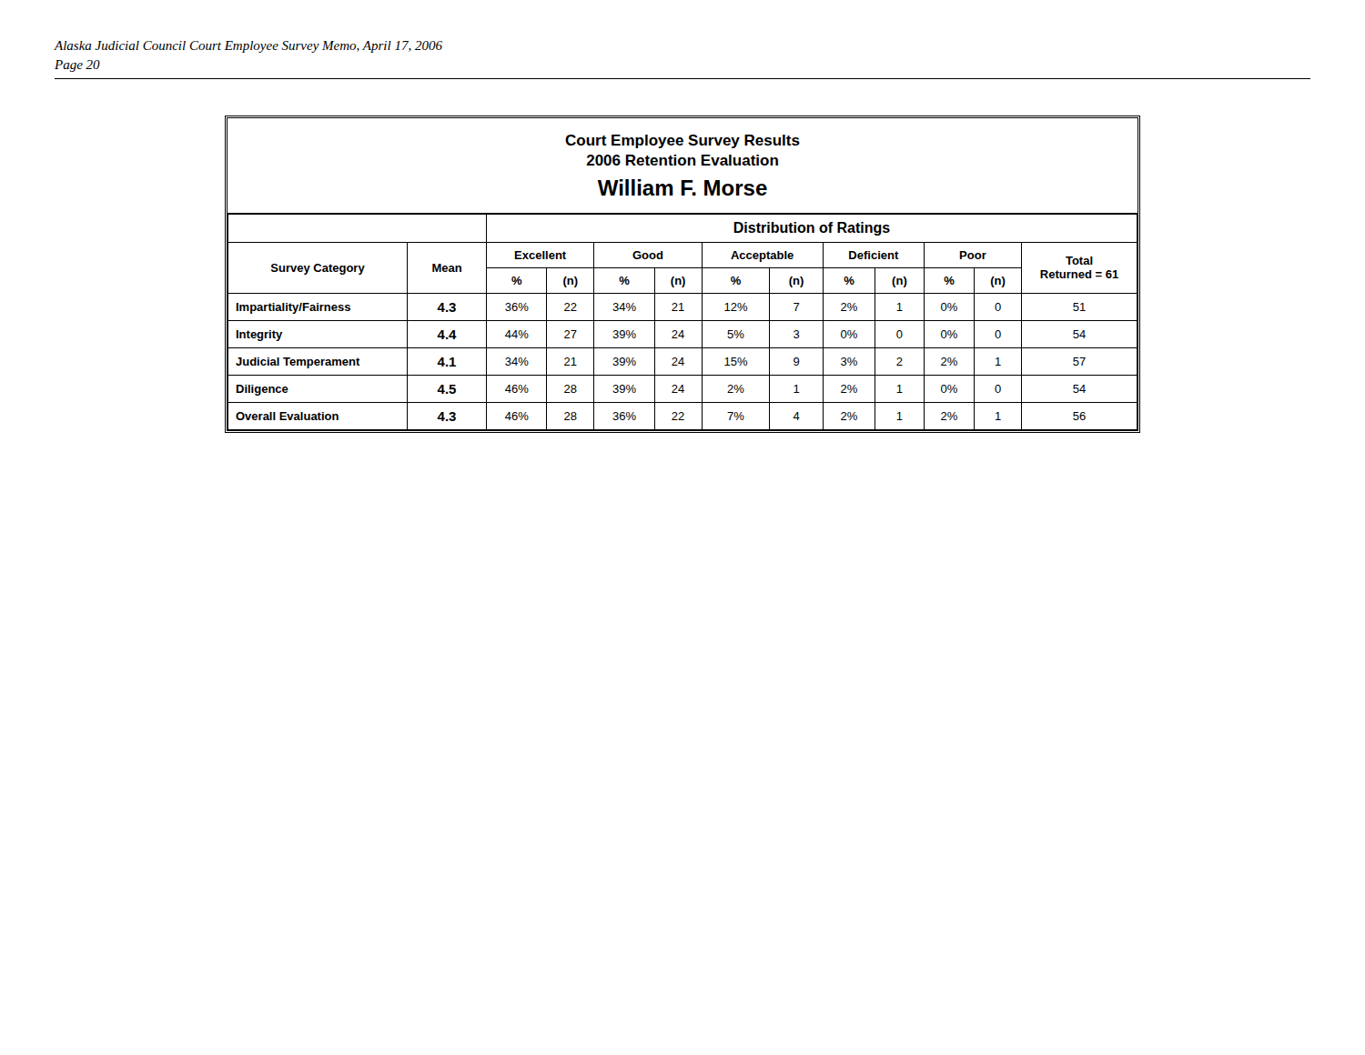Alaska Judicial Council Court Employee Survey Memo, April 17, 2006
Page 20
Court Employee Survey Results
2006 Retention Evaluation
William F. Morse
| | Distribution of Ratings |
| --- | --- |
| Survey Category | Mean | Excellent | Good | Acceptable | Deficient | Poor | Total Returned = 61 |
| % | (n) | % | (n) | % | (n) | % | (n) | % | (n) |
| Impartiality/Fairness | 4.3 | 36% | 22 | 34% | 21 | 12% | 7 | 2% | 1 | 0% | 0 | 51 |
| Integrity | 4.4 | 44% | 27 | 39% | 24 | 5% | 3 | 0% | 0 | 0% | 0 | 54 |
| Judicial Temperament | 4.1 | 34% | 21 | 39% | 24 | 15% | 9 | 3% | 2 | 2% | 1 | 57 |
| Diligence | 4.5 | 46% | 28 | 39% | 24 | 2% | 1 | 2% | 1 | 0% | 0 | 54 |
| Overall Evaluation | 4.3 | 46% | 28 | 36% | 22 | 7% | 4 | 2% | 1 | 2% | 1 | 56 |